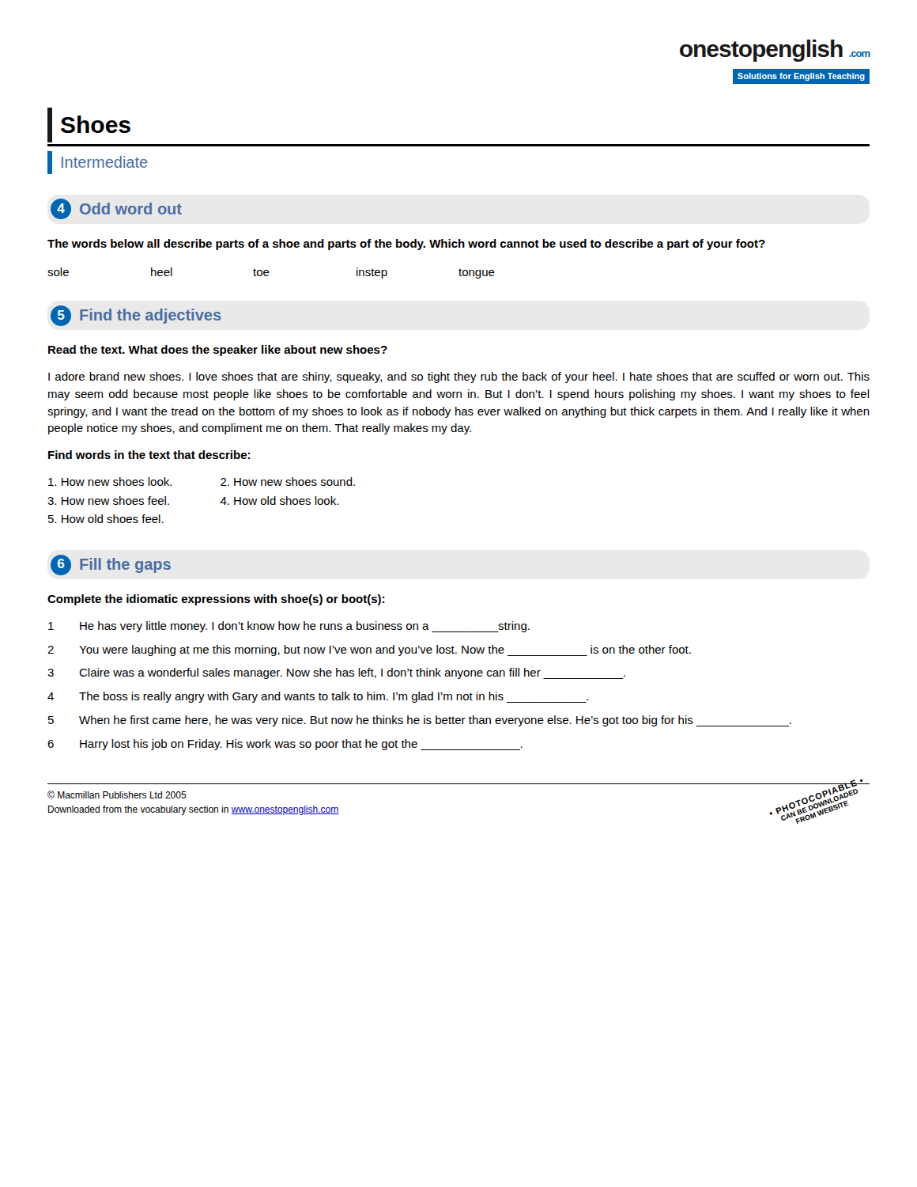one stop english .com
Solutions for English Teaching
Shoes
Intermediate
4 Odd word out
The words below all describe parts of a shoe and parts of the body. Which word cannot be used to describe a part of your foot?
sole heel toe instep tongue
5 Find the adjectives
Read the text. What does the speaker like about new shoes?
I adore brand new shoes. I love shoes that are shiny, squeaky, and so tight they rub the back of your heel. I hate shoes that are scuffed or worn out. This may seem odd because most people like shoes to be comfortable and worn in. But I don’t. I spend hours polishing my shoes. I want my shoes to feel springy, and I want the tread on the bottom of my shoes to look as if nobody has ever walked on anything but thick carpets in them. And I really like it when people notice my shoes, and compliment me on them. That really makes my day.
Find words in the text that describe:
| 1. How new shoes look. | 2. How new shoes sound. |
| 3. How new shoes feel. | 4. How old shoes look. |
| 5. How old shoes feel. | |
6 Fill the gaps
Complete the idiomatic expressions with shoe(s) or boot(s):
1 He has very little money. I don’t know how he runs a business on a __________string.
2 You were laughing at me this morning, but now I’ve won and you’ve lost. Now the ____________ is on the other foot.
3 Claire was a wonderful sales manager. Now she has left, I don’t think anyone can fill her ____________.
4 The boss is really angry with Gary and wants to talk to him. I’m glad I’m not in his ____________.
5 When he first came here, he was very nice. But now he thinks he is better than everyone else. He’s got too big for his ______________.
6 Harry lost his job on Friday. His work was so poor that he got the _______________.
© Macmillan Publishers Ltd 2005
Downloaded from the vocabulary section in www.onestopenglish.com
• PHOTOCOPIABLE •
CAN BE DOWNLOADED
FROM WEBSITE